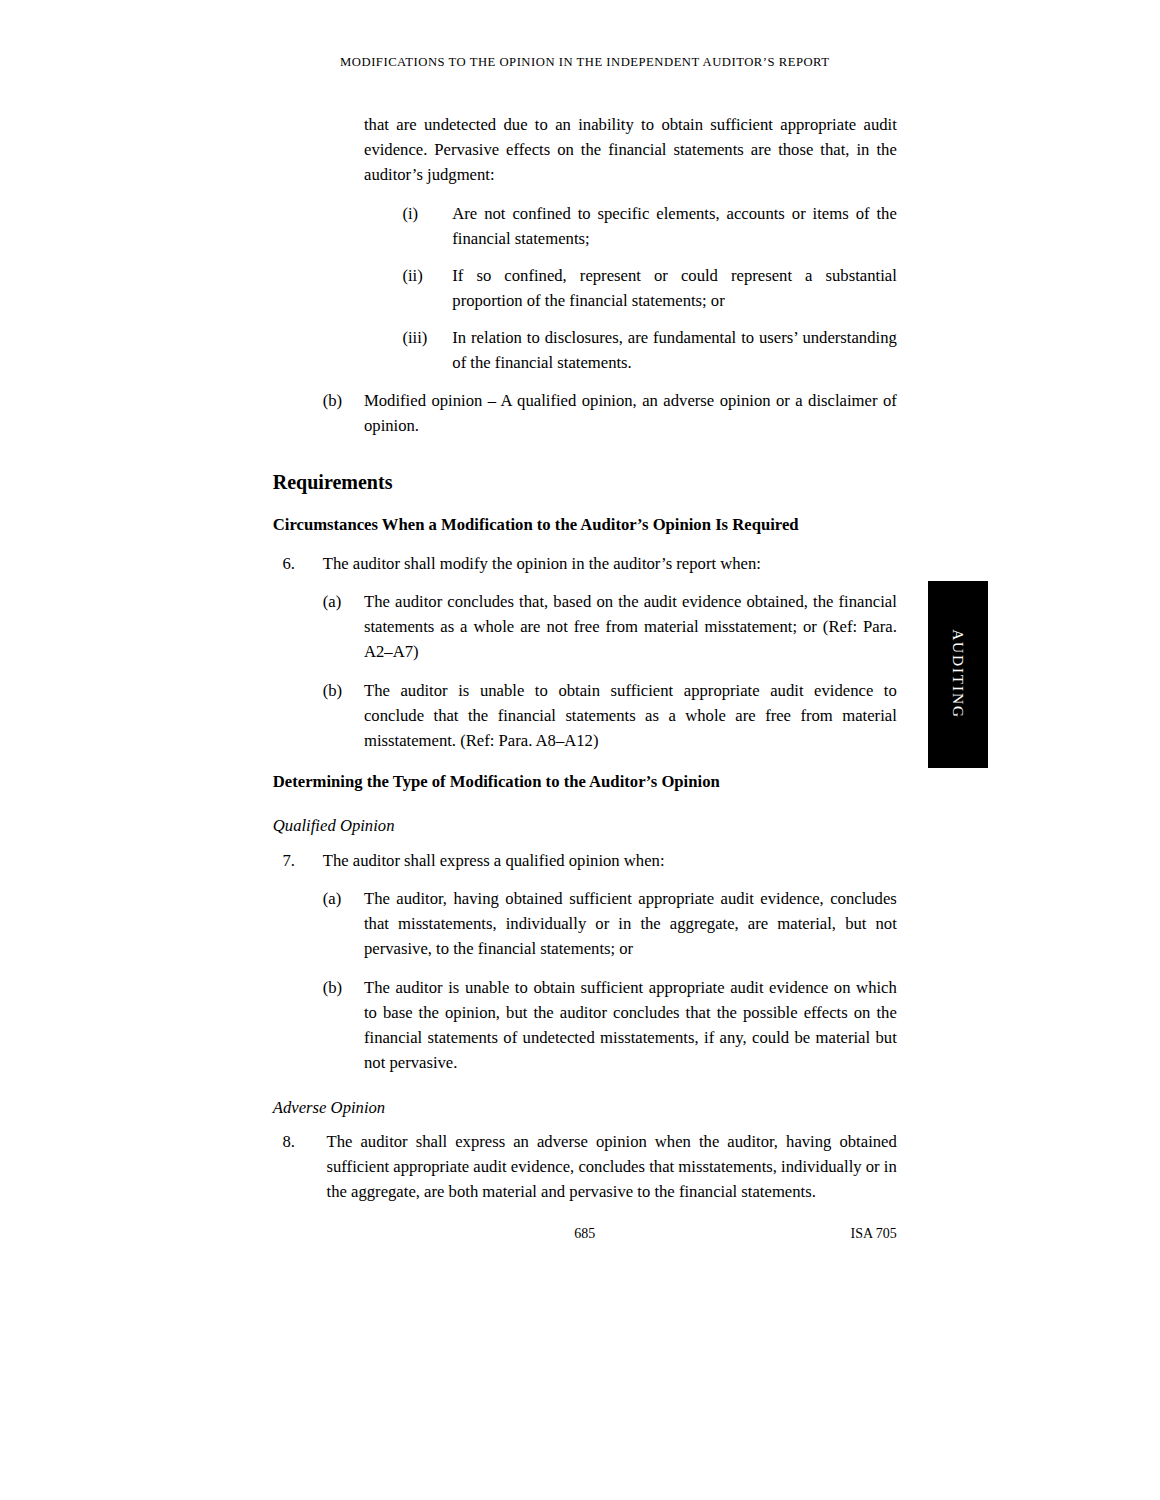MODIFICATIONS TO THE OPINION IN THE INDEPENDENT AUDITOR’S REPORT
AUDITING
that are undetected due to an inability to obtain sufficient appropriate audit evidence. Pervasive effects on the financial statements are those that, in the auditor’s judgment:
(i)
Are not confined to specific elements, accounts or items of the financial statements;
(ii)
If so confined, represent or could represent a substantial proportion of the financial statements; or
(iii)
In relation to disclosures, are fundamental to users’ understanding of the financial statements.
(b)
Modified opinion – A qualified opinion, an adverse opinion or a disclaimer of opinion.
Requirements
Circumstances When a Modification to the Auditor’s Opinion Is Required
6.
The auditor shall modify the opinion in the auditor’s report when:
(a)
The auditor concludes that, based on the audit evidence obtained, the financial statements as a whole are not free from material misstatement; or (Ref: Para. A2–A7)
(b)
The auditor is unable to obtain sufficient appropriate audit evidence to conclude that the financial statements as a whole are free from material misstatement. (Ref: Para. A8–A12)
Determining the Type of Modification to the Auditor’s Opinion
Qualified Opinion
7.
The auditor shall express a qualified opinion when:
(a)
The auditor, having obtained sufficient appropriate audit evidence, concludes that misstatements, individually or in the aggregate, are material, but not pervasive, to the financial statements; or
(b)
The auditor is unable to obtain sufficient appropriate audit evidence on which to base the opinion, but the auditor concludes that the possible effects on the financial statements of undetected misstatements, if any, could be material but not pervasive.
Adverse Opinion
8.
The auditor shall express an adverse opinion when the auditor, having obtained sufficient appropriate audit evidence, concludes that misstatements, individually or in the aggregate, are both material and pervasive to the financial statements.
685
ISA 705